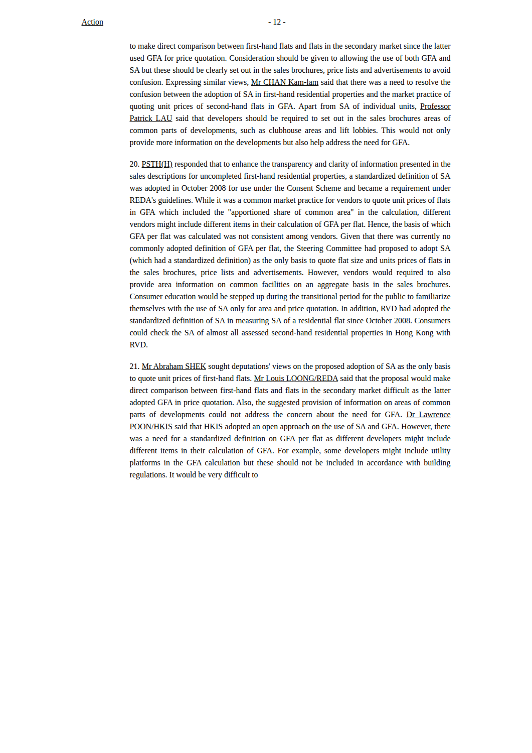Action - 12 -
to make direct comparison between first-hand flats and flats in the secondary market since the latter used GFA for price quotation. Consideration should be given to allowing the use of both GFA and SA but these should be clearly set out in the sales brochures, price lists and advertisements to avoid confusion. Expressing similar views, Mr CHAN Kam-lam said that there was a need to resolve the confusion between the adoption of SA in first-hand residential properties and the market practice of quoting unit prices of second-hand flats in GFA. Apart from SA of individual units, Professor Patrick LAU said that developers should be required to set out in the sales brochures areas of common parts of developments, such as clubhouse areas and lift lobbies. This would not only provide more information on the developments but also help address the need for GFA.
20. PSTH(H) responded that to enhance the transparency and clarity of information presented in the sales descriptions for uncompleted first-hand residential properties, a standardized definition of SA was adopted in October 2008 for use under the Consent Scheme and became a requirement under REDA's guidelines. While it was a common market practice for vendors to quote unit prices of flats in GFA which included the "apportioned share of common area" in the calculation, different vendors might include different items in their calculation of GFA per flat. Hence, the basis of which GFA per flat was calculated was not consistent among vendors. Given that there was currently no commonly adopted definition of GFA per flat, the Steering Committee had proposed to adopt SA (which had a standardized definition) as the only basis to quote flat size and units prices of flats in the sales brochures, price lists and advertisements. However, vendors would required to also provide area information on common facilities on an aggregate basis in the sales brochures. Consumer education would be stepped up during the transitional period for the public to familiarize themselves with the use of SA only for area and price quotation. In addition, RVD had adopted the standardized definition of SA in measuring SA of a residential flat since October 2008. Consumers could check the SA of almost all assessed second-hand residential properties in Hong Kong with RVD.
21. Mr Abraham SHEK sought deputations' views on the proposed adoption of SA as the only basis to quote unit prices of first-hand flats. Mr Louis LOONG/REDA said that the proposal would make direct comparison between first-hand flats and flats in the secondary market difficult as the latter adopted GFA in price quotation. Also, the suggested provision of information on areas of common parts of developments could not address the concern about the need for GFA. Dr Lawrence POON/HKIS said that HKIS adopted an open approach on the use of SA and GFA. However, there was a need for a standardized definition on GFA per flat as different developers might include different items in their calculation of GFA. For example, some developers might include utility platforms in the GFA calculation but these should not be included in accordance with building regulations. It would be very difficult to